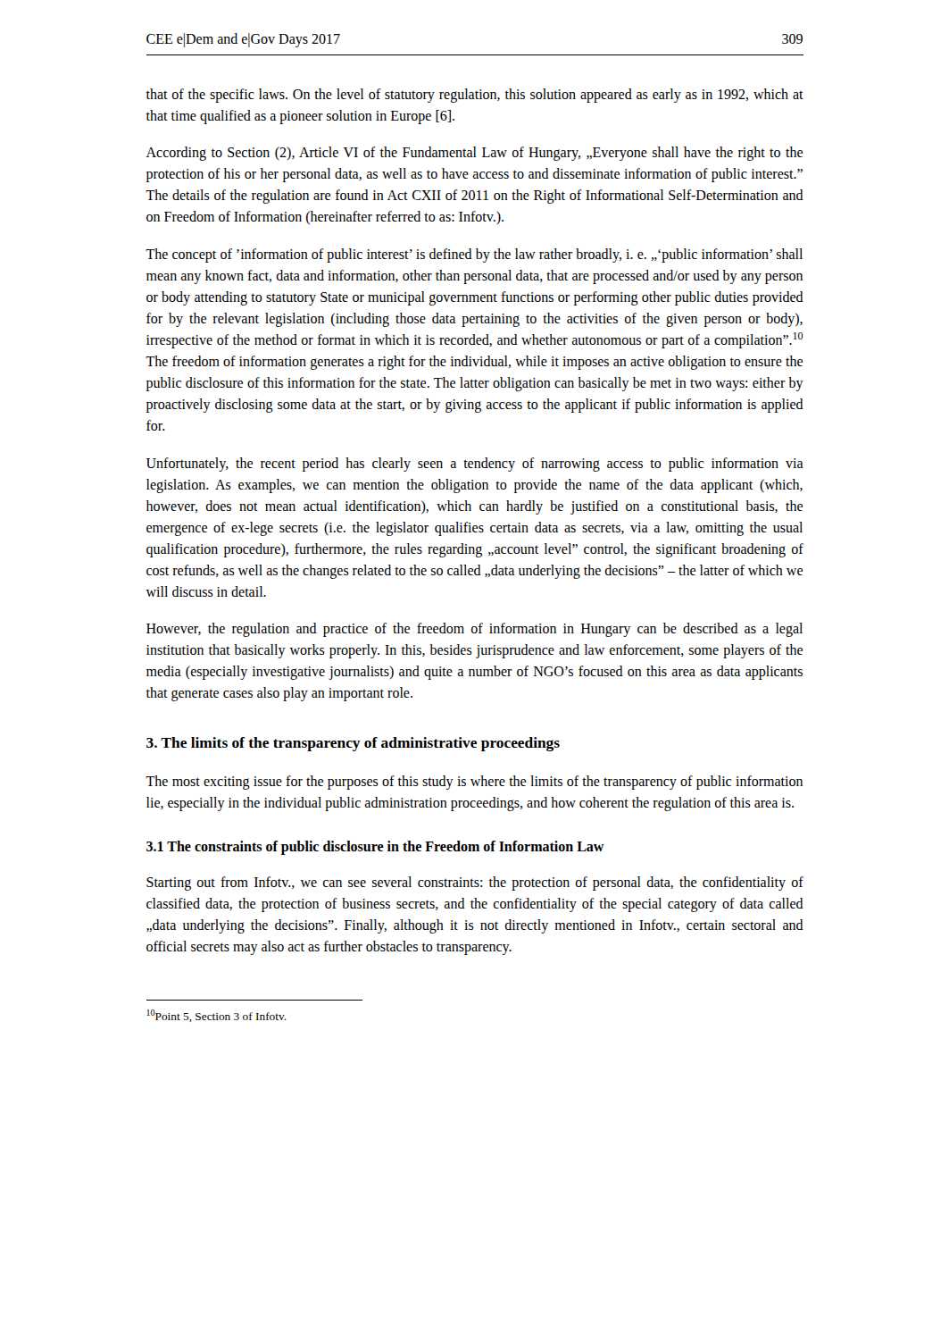CEE e|Dem and e|Gov Days 2017
309
that of the specific laws. On the level of statutory regulation, this solution appeared as early as in 1992, which at that time qualified as a pioneer solution in Europe [6].
According to Section (2), Article VI of the Fundamental Law of Hungary, „Everyone shall have the right to the protection of his or her personal data, as well as to have access to and disseminate information of public interest.” The details of the regulation are found in Act CXII of 2011 on the Right of Informational Self-Determination and on Freedom of Information (hereinafter referred to as: Infotv.).
The concept of ’information of public interest’ is defined by the law rather broadly, i. e. „‘public information’ shall mean any known fact, data and information, other than personal data, that are processed and/or used by any person or body attending to statutory State or municipal government functions or performing other public duties provided for by the relevant legislation (including those data pertaining to the activities of the given person or body), irrespective of the method or format in which it is recorded, and whether autonomous or part of a compilation”.10 The freedom of information generates a right for the individual, while it imposes an active obligation to ensure the public disclosure of this information for the state. The latter obligation can basically be met in two ways: either by proactively disclosing some data at the start, or by giving access to the applicant if public information is applied for.
Unfortunately, the recent period has clearly seen a tendency of narrowing access to public information via legislation. As examples, we can mention the obligation to provide the name of the data applicant (which, however, does not mean actual identification), which can hardly be justified on a constitutional basis, the emergence of ex-lege secrets (i.e. the legislator qualifies certain data as secrets, via a law, omitting the usual qualification procedure), furthermore, the rules regarding „account level” control, the significant broadening of cost refunds, as well as the changes related to the so called „data underlying the decisions” – the latter of which we will discuss in detail.
However, the regulation and practice of the freedom of information in Hungary can be described as a legal institution that basically works properly. In this, besides jurisprudence and law enforcement, some players of the media (especially investigative journalists) and quite a number of NGO’s focused on this area as data applicants that generate cases also play an important role.
3. The limits of the transparency of administrative proceedings
The most exciting issue for the purposes of this study is where the limits of the transparency of public information lie, especially in the individual public administration proceedings, and how coherent the regulation of this area is.
3.1 The constraints of public disclosure in the Freedom of Information Law
Starting out from Infotv., we can see several constraints: the protection of personal data, the confidentiality of classified data, the protection of business secrets, and the confidentiality of the special category of data called „data underlying the decisions”. Finally, although it is not directly mentioned in Infotv., certain sectoral and official secrets may also act as further obstacles to transparency.
10Point 5, Section 3 of Infotv.